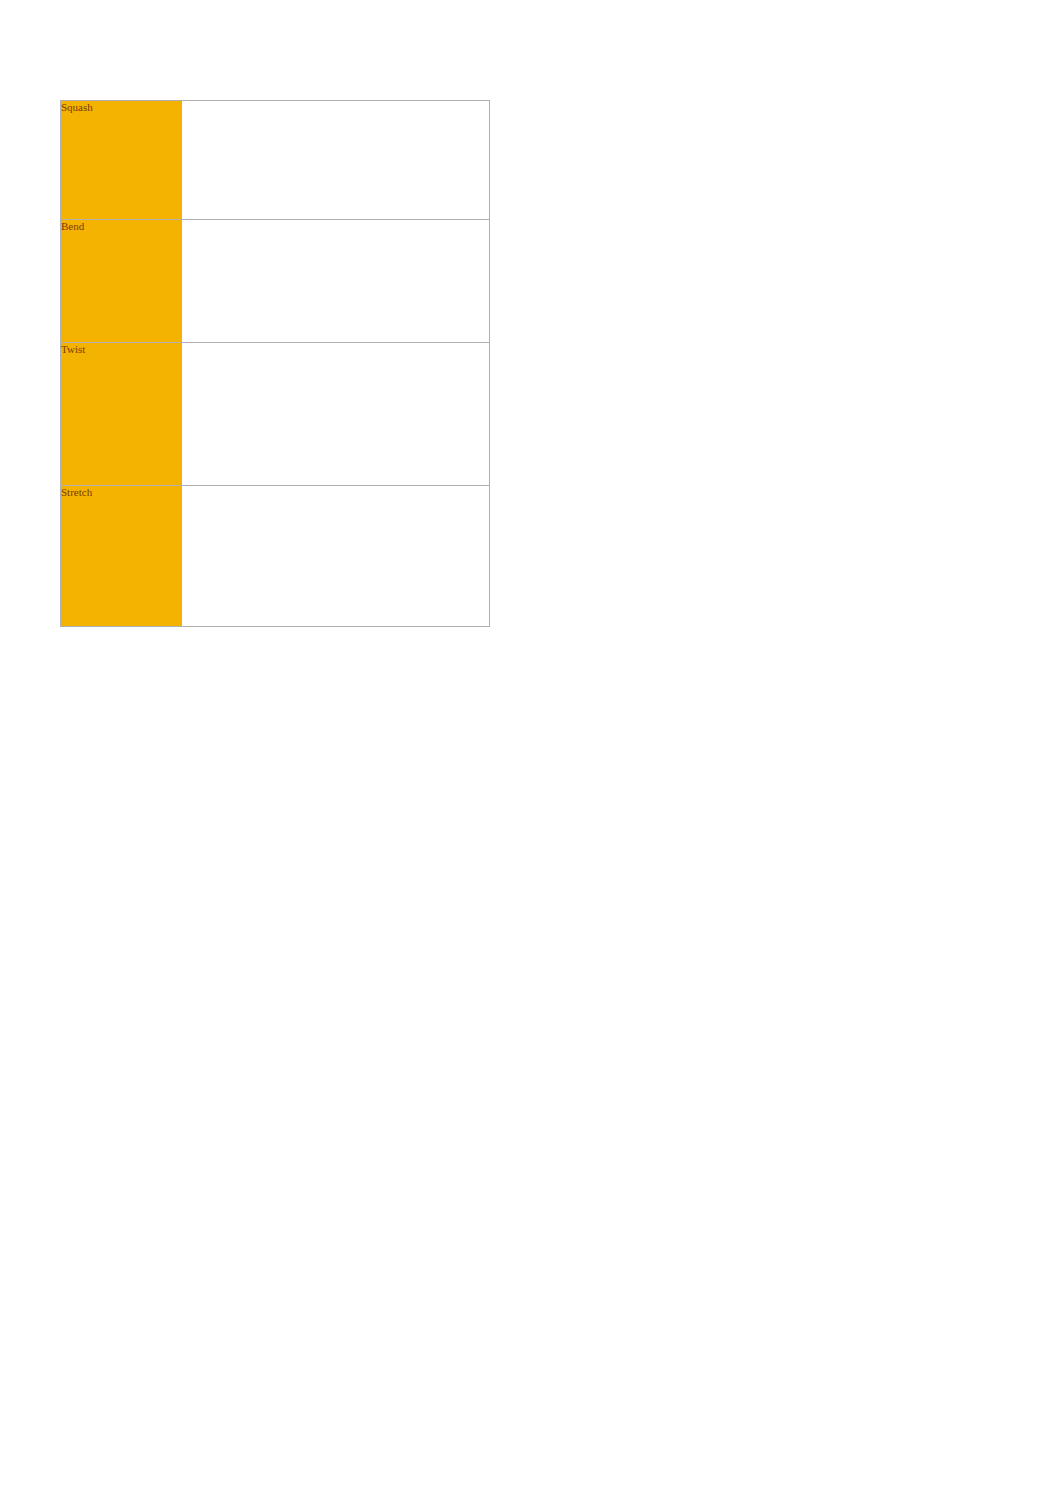| Squash | |
| Bend | |
| Twist | |
| Stretch | |